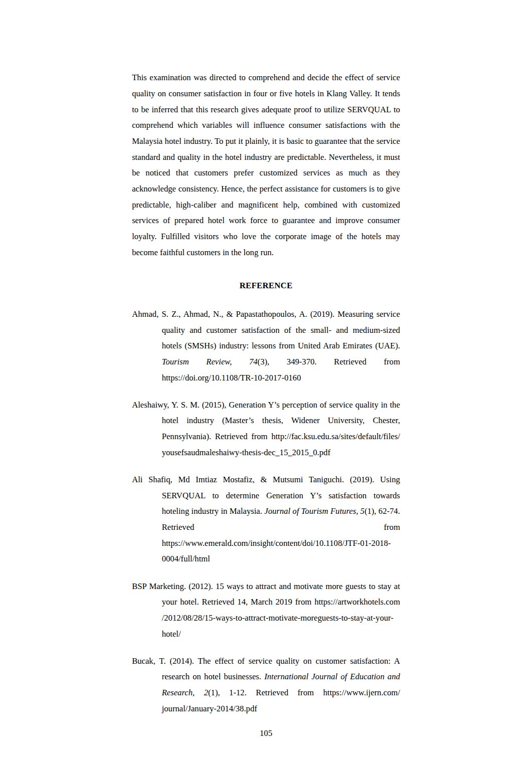This examination was directed to comprehend and decide the effect of service quality on consumer satisfaction in four or five hotels in Klang Valley. It tends to be inferred that this research gives adequate proof to utilize SERVQUAL to comprehend which variables will influence consumer satisfactions with the Malaysia hotel industry. To put it plainly, it is basic to guarantee that the service standard and quality in the hotel industry are predictable. Nevertheless, it must be noticed that customers prefer customized services as much as they acknowledge consistency. Hence, the perfect assistance for customers is to give predictable, high-caliber and magnificent help, combined with customized services of prepared hotel work force to guarantee and improve consumer loyalty. Fulfilled visitors who love the corporate image of the hotels may become faithful customers in the long run.
Reference
Ahmad, S. Z., Ahmad, N., & Papastathopoulos, A. (2019). Measuring service quality and customer satisfaction of the small- and medium-sized hotels (SMSHs) industry: lessons from United Arab Emirates (UAE). Tourism Review, 74(3), 349-370. Retrieved from https://doi.org/10.1108/TR-10-2017-0160
Aleshaiwy, Y. S. M. (2015), Generation Y’s perception of service quality in the hotel industry (Master’s thesis, Widener University, Chester, Pennsylvania). Retrieved from http://fac.ksu.edu.sa/sites/default/files/ yousefsaudmaleshaiwy-thesis-dec_15_2015_0.pdf
Ali Shafiq, Md Imtiaz Mostafiz, & Mutsumi Taniguchi. (2019). Using SERVQUAL to determine Generation Y’s satisfaction towards hoteling industry in Malaysia. Journal of Tourism Futures, 5(1), 62-74. Retrieved from https://www.emerald.com/insight/content/doi/10.1108/JTF-01-2018-0004/full/html
BSP Marketing. (2012). 15 ways to attract and motivate more guests to stay at your hotel. Retrieved 14, March 2019 from https://artworkhotels.com /2012/08/28/15-ways-to-attract-motivate-moreguests-to-stay-at-your-hotel/
Bucak, T. (2014). The effect of service quality on customer satisfaction: A research on hotel businesses. International Journal of Education and Research, 2(1), 1-12. Retrieved from https://www.ijern.com/ journal/January-2014/38.pdf
105